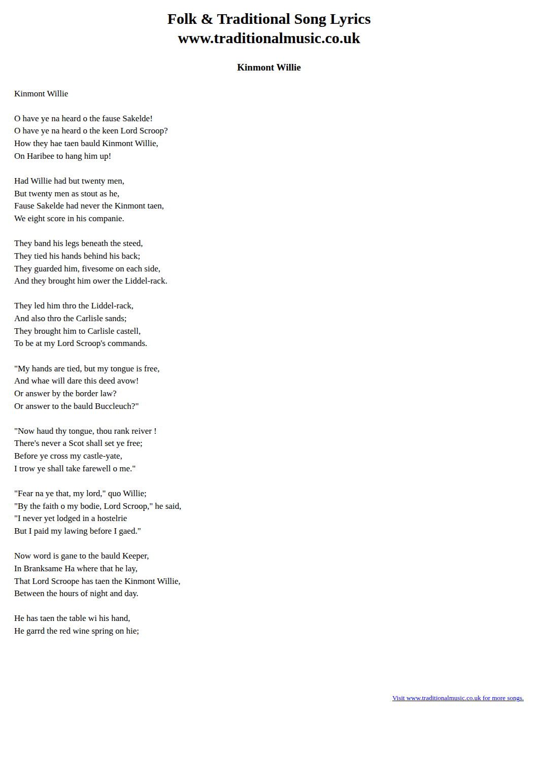Folk & Traditional Song Lyrics www.traditionalmusic.co.uk
Kinmont Willie
Kinmont Willie
O have ye na heard o the fause Sakelde!
O have ye na heard o the keen Lord Scroop?
How they hae taen bauld Kinmont Willie,
On Haribee to hang him up!
Had Willie had but twenty men,
But twenty men as stout as he,
Fause Sakelde had never the Kinmont taen,
We eight score in his companie.
They band his legs beneath the steed,
They tied his hands behind his back;
They guarded him, fivesome on each side,
And they brought him ower the Liddel-rack.
They led him thro the Liddel-rack,
And also thro the Carlisle sands;
They brought him to Carlisle castell,
To be at my Lord Scroop's commands.
"My hands are tied, but my tongue is free,
And whae will dare this deed avow!
Or answer by the border law?
Or answer to the bauld Buccleuch?"
"Now haud thy tongue, thou rank reiver !
There's never a Scot shall set ye free;
Before ye cross my castle-yate,
I trow ye shall take farewell o me."
"Fear na ye that, my lord," quo Willie;
"By the faith o my bodie, Lord Scroop," he said,
"I never yet lodged in a hostelrie
But I paid my lawing before I gaed."
Now word is gane to the bauld Keeper,
In Branksame Ha where that he lay,
That Lord Scroope has taen the Kinmont Willie,
Between the hours of night and day.
He has taen the table wi his hand,
He garrd the red wine spring on hie;
Visit www.traditionalmusic.co.uk for more songs.